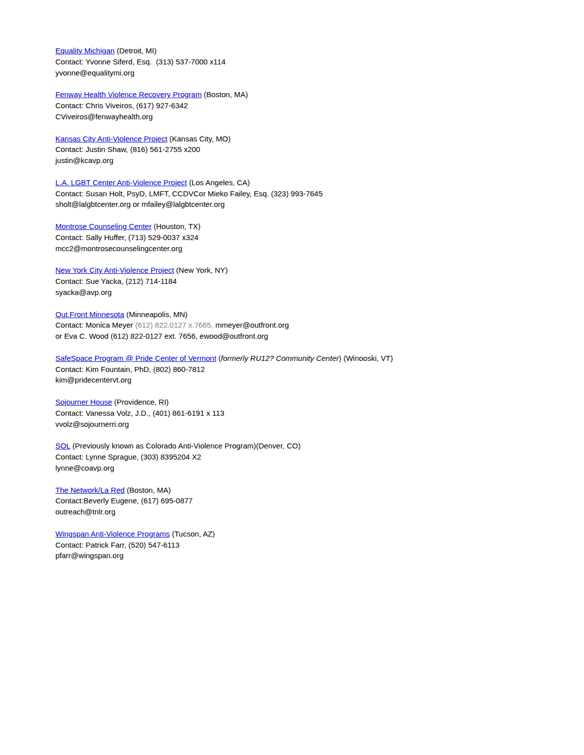Equality Michigan (Detroit, MI)
Contact: Yvonne Siferd, Esq. (313) 537-7000 x114
yvonne@equalitymi.org
Fenway Health Violence Recovery Program (Boston, MA)
Contact: Chris Viveiros, (617) 927-6342
CViveiros@fenwayhealth.org
Kansas City Anti-Violence Project (Kansas City, MO)
Contact: Justin Shaw, (816) 561-2755 x200
justin@kcavp.org
L.A. LGBT Center Anti-Violence Project (Los Angeles, CA)
Contact: Susan Holt, PsyD, LMFT, CCDVCor Mieko Failey, Esq. (323) 993-7645
sholt@lalgbtcenter.org or mfailey@lalgbtcenter.org
Montrose Counseling Center (Houston, TX)
Contact: Sally Huffer, (713) 529-0037 x324
mcc2@montrosecounselingcenter.org
New York City Anti-Violence Project (New York, NY)
Contact: Sue Yacka, (212) 714-1184
syacka@avp.org
Out.Front Minnesota (Minneapolis, MN)
Contact: Monica Meyer (612) 822.0127 x.7665, mmeyer@outfront.org
or Eva C. Wood (612) 822-0127 ext. 7656, ewood@outfront.org
SafeSpace Program @ Pride Center of Vermont (formerly RU12? Community Center) (Winooski, VT)
Contact: Kim Fountain, PhD, (802) 860-7812
kim@pridecentervt.org
Sojourner House (Providence, RI)
Contact: Vanessa Volz, J.D., (401) 861-6191 x 113
vvolz@sojournerri.org
SOL (Previously known as Colorado Anti-Violence Program)(Denver, CO)
Contact: Lynne Sprague, (303) 8395204 X2
lynne@coavp.org
The Network/La Red (Boston, MA)
Contact:Beverly Eugene, (617) 695-0877
outreach@tnlr.org
Wingspan Anti-Violence Programs (Tucson, AZ)
Contact: Patrick Farr, (520) 547-6113
pfarr@wingspan.org